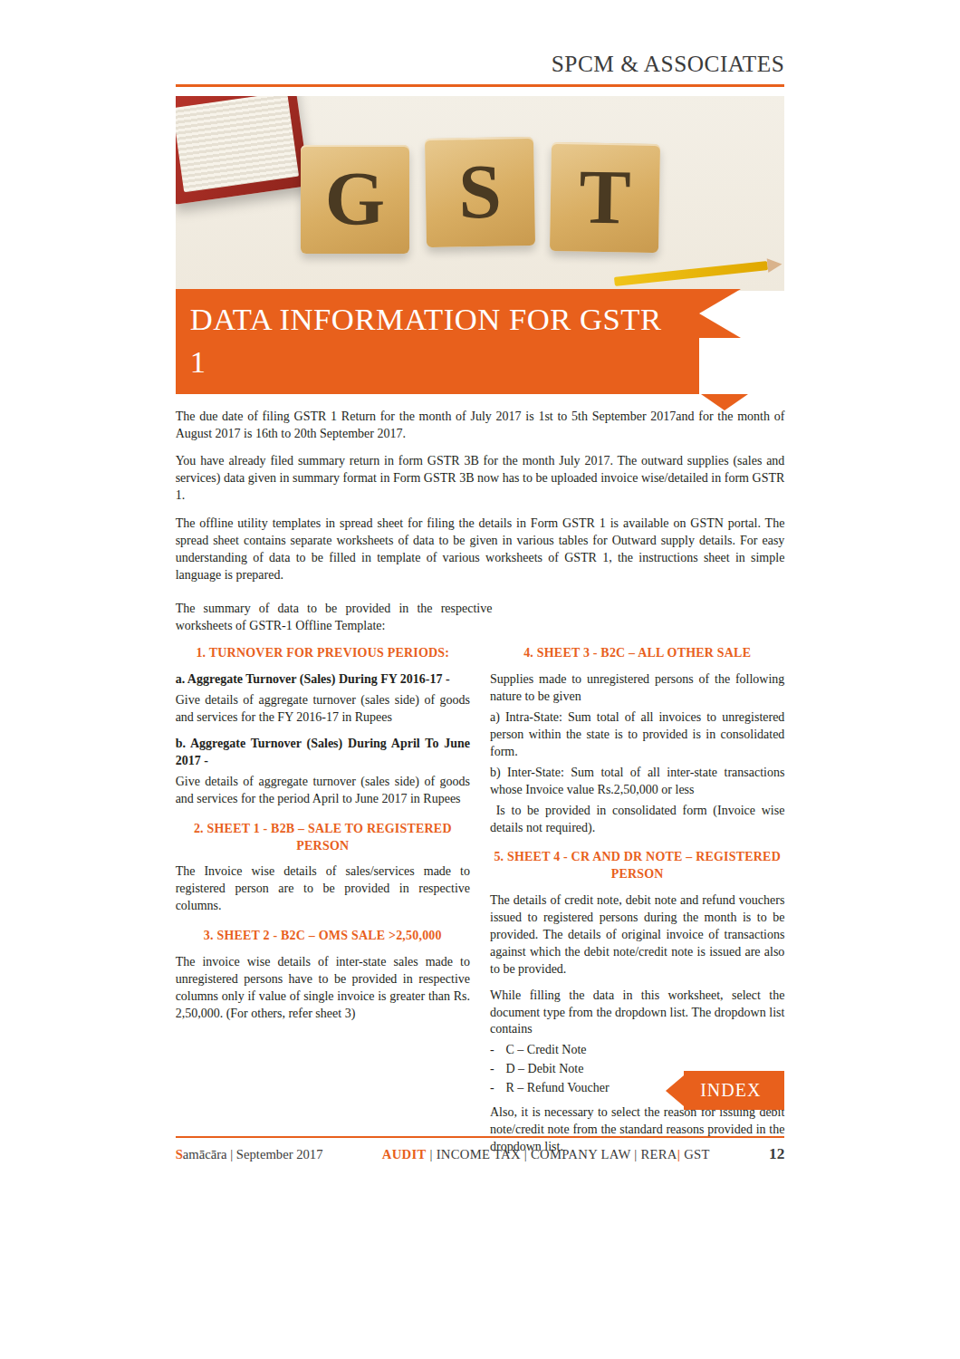SPCM & ASSOCIATES
G
S
T
DATA INFORMATION FOR GSTR 1
The due date of filing GSTR 1 Return for the month of July 2017 is 1st to 5th September 2017and for the month of August 2017 is 16th to 20th September 2017.
You have already filed summary return in form GSTR 3B for the month July 2017. The outward supplies (sales and services) data given in summary format in Form GSTR 3B now has to be uploaded invoice wise/detailed in form GSTR 1.
The offline utility templates in spread sheet for filing the details in Form GSTR 1 is available on GSTN portal. The spread sheet contains separate worksheets of data to be given in various tables for Outward supply details. For easy understanding of data to be filled in template of various worksheets of GSTR 1, the instructions sheet in simple language is prepared.
The summary of data to be provided in the respective worksheets of GSTR-1 Offline Template:
1. TURNOVER FOR PREVIOUS PERIODS:
a. Aggregate Turnover (Sales) During FY 2016-17 -
Give details of aggregate turnover (sales side) of goods and services for the FY 2016-17 in Rupees
b. Aggregate Turnover (Sales) During April To June 2017 -
Give details of aggregate turnover (sales side) of goods and services for the period April to June 2017 in Rupees
2. SHEET 1 - B2B – SALE TO REGISTERED PERSON
The Invoice wise details of sales/services made to registered person are to be provided in respective columns.
3. SHEET 2 - B2C – OMS SALE >2,50,000
The invoice wise details of inter-state sales made to unregistered persons have to be provided in respective columns only if value of single invoice is greater than Rs. 2,50,000. (For others, refer sheet 3)
4. SHEET 3 - B2C – ALL OTHER SALE
Supplies made to unregistered persons of the following nature to be given
a) Intra-State: Sum total of all invoices to unregistered person within the state is to provided is in consolidated form.
b) Inter-State: Sum total of all inter-state transactions whose Invoice value Rs.2,50,000 or less
Is to be provided in consolidated form (Invoice wise details not required).
5. SHEET 4 - CR AND DR NOTE – REGISTERED PERSON
The details of credit note, debit note and refund vouchers issued to registered persons during the month is to be provided. The details of original invoice of transactions against which the debit note/credit note is issued are also to be provided.
While filling the data in this worksheet, select the document type from the dropdown list. The dropdown list contains
C – Credit Note
D – Debit Note
R – Refund Voucher
Also, it is necessary to select the reason for issuing debit note/credit note from the standard reasons provided in the dropdown list.
INDEX
Samācāra | September 2017
AUDIT | INCOME TAX | COMPANY LAW | RERA| GST
12